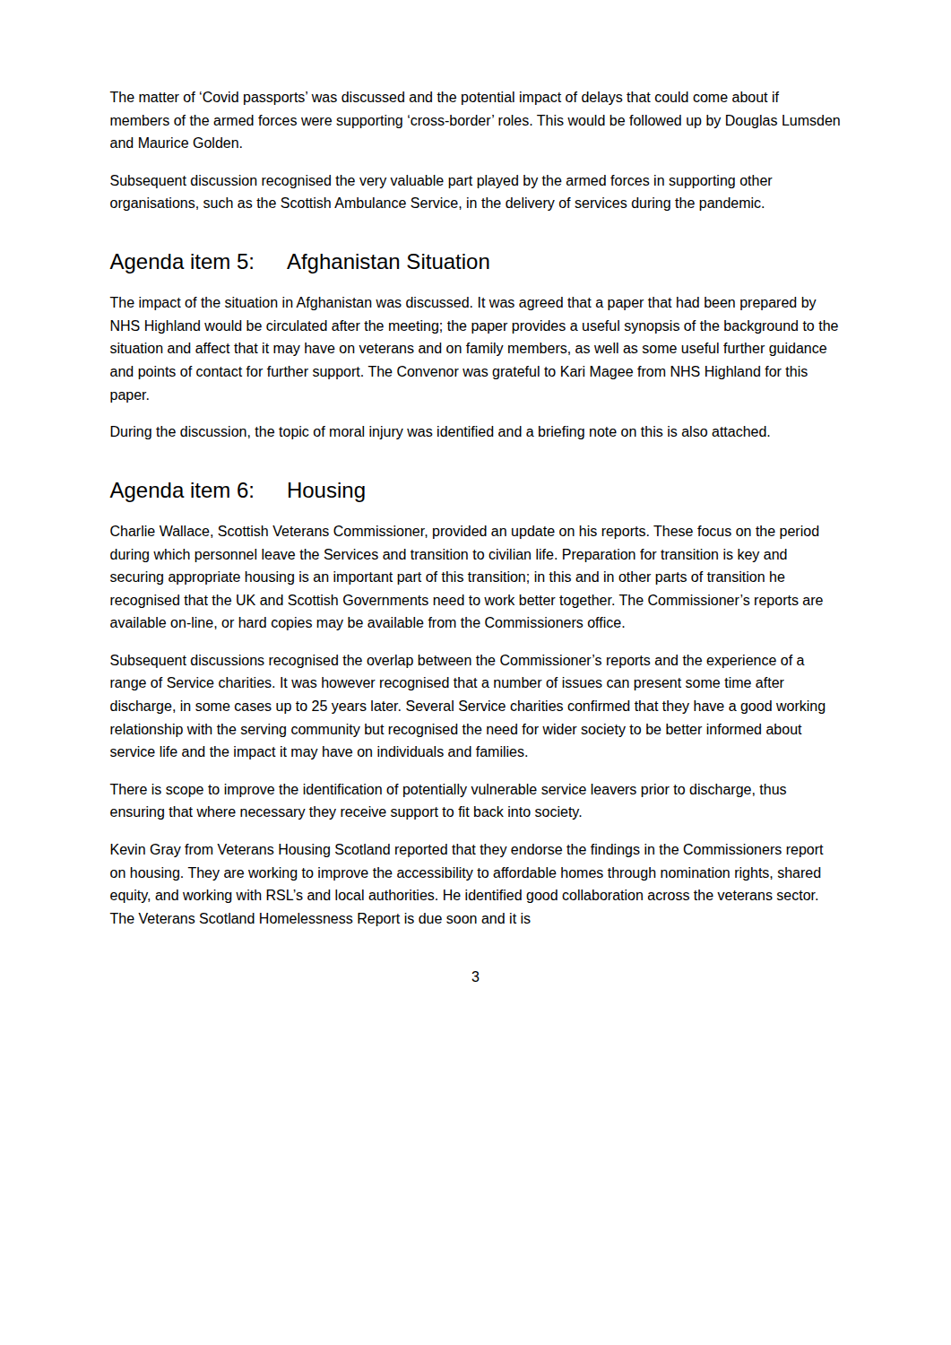The matter of ‘Covid passports’ was discussed and the potential impact of delays that could come about if members of the armed forces were supporting ‘cross-border’ roles. This would be followed up by Douglas Lumsden and Maurice Golden.
Subsequent discussion recognised the very valuable part played by the armed forces in supporting other organisations, such as the Scottish Ambulance Service, in the delivery of services during the pandemic.
Agenda item 5: Afghanistan Situation
The impact of the situation in Afghanistan was discussed. It was agreed that a paper that had been prepared by NHS Highland would be circulated after the meeting; the paper provides a useful synopsis of the background to the situation and affect that it may have on veterans and on family members, as well as some useful further guidance and points of contact for further support. The Convenor was grateful to Kari Magee from NHS Highland for this paper.
During the discussion, the topic of moral injury was identified and a briefing note on this is also attached.
Agenda item 6: Housing
Charlie Wallace, Scottish Veterans Commissioner, provided an update on his reports. These focus on the period during which personnel leave the Services and transition to civilian life. Preparation for transition is key and securing appropriate housing is an important part of this transition; in this and in other parts of transition he recognised that the UK and Scottish Governments need to work better together. The Commissioner’s reports are available on-line, or hard copies may be available from the Commissioners office.
Subsequent discussions recognised the overlap between the Commissioner’s reports and the experience of a range of Service charities. It was however recognised that a number of issues can present some time after discharge, in some cases up to 25 years later. Several Service charities confirmed that they have a good working relationship with the serving community but recognised the need for wider society to be better informed about service life and the impact it may have on individuals and families.
There is scope to improve the identification of potentially vulnerable service leavers prior to discharge, thus ensuring that where necessary they receive support to fit back into society.
Kevin Gray from Veterans Housing Scotland reported that they endorse the findings in the Commissioners report on housing. They are working to improve the accessibility to affordable homes through nomination rights, shared equity, and working with RSL’s and local authorities. He identified good collaboration across the veterans sector. The Veterans Scotland Homelessness Report is due soon and it is
3